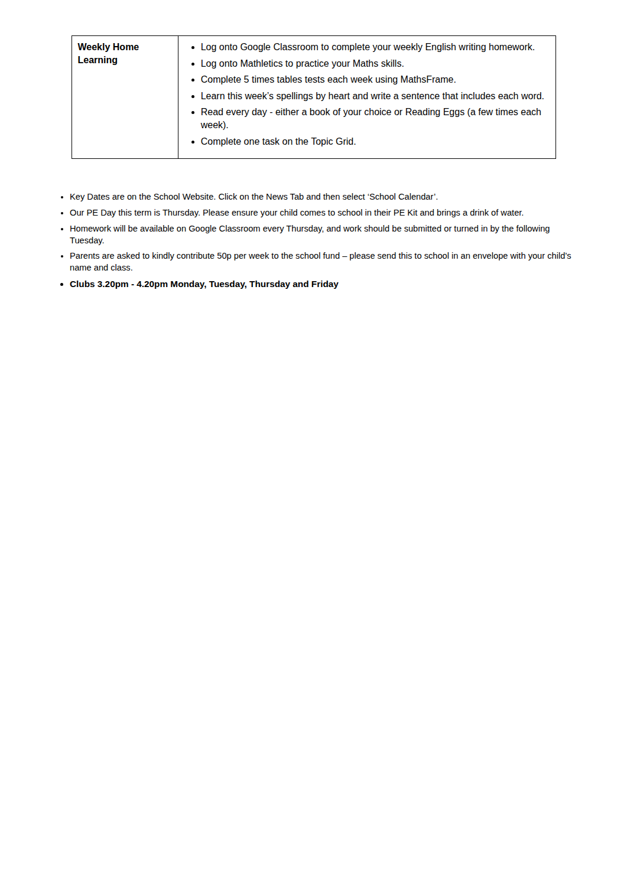| Weekly Home Learning | Log onto Google Classroom to complete your weekly English writing homework. Log onto Mathletics to practice your Maths skills. Complete 5 times tables tests each week using MathsFrame. Learn this week’s spellings by heart and write a sentence that includes each word. Read every day - either a book of your choice or Reading Eggs (a few times each week). Complete one task on the Topic Grid. |
Key Dates are on the School Website. Click on the News Tab and then select ‘School Calendar’.
Our PE Day this term is Thursday. Please ensure your child comes to school in their PE Kit and brings a drink of water.
Homework will be available on Google Classroom every Thursday, and work should be submitted or turned in by the following Tuesday.
Parents are asked to kindly contribute 50p per week to the school fund – please send this to school in an envelope with your child’s name and class.
Clubs 3.20pm - 4.20pm Monday, Tuesday, Thursday and Friday